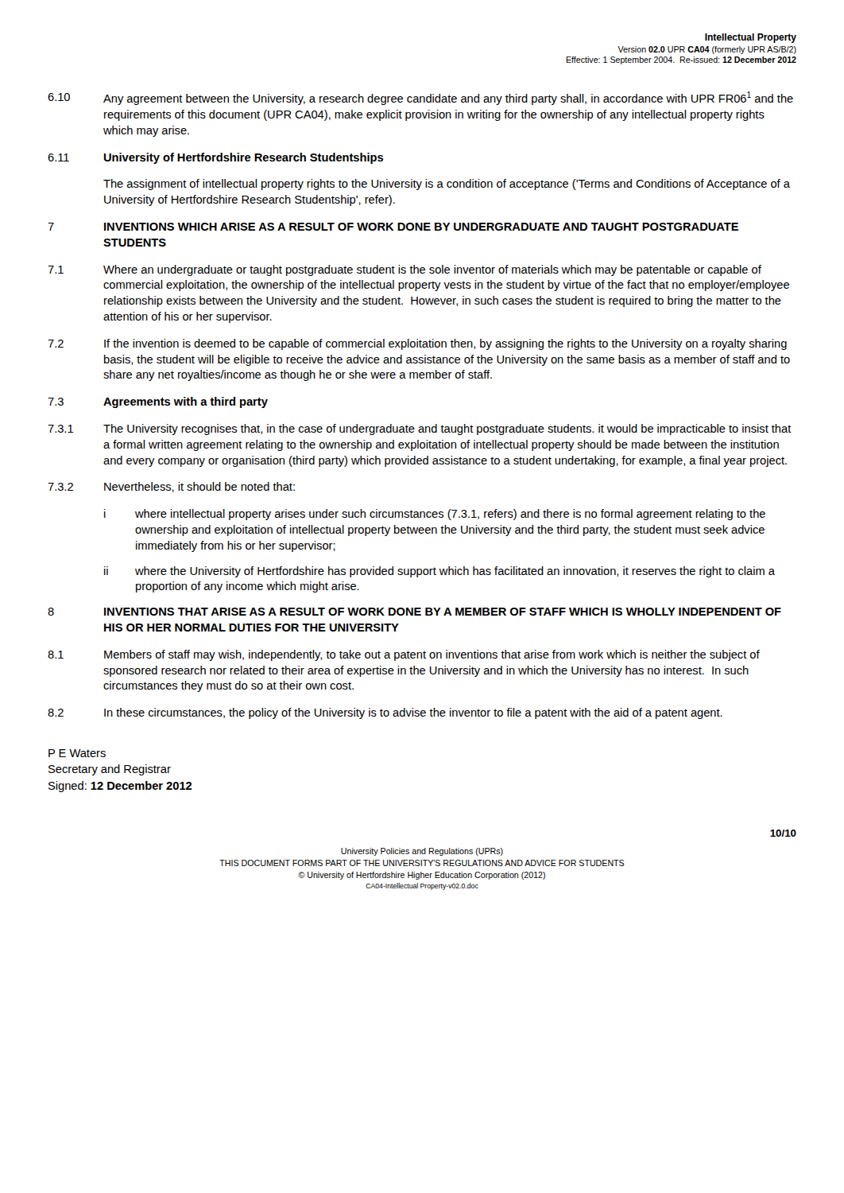Intellectual Property
Version 02.0 UPR CA04 (formerly UPR AS/B/2)
Effective: 1 September 2004. Re-issued: 12 December 2012
6.10
Any agreement between the University, a research degree candidate and any third party shall, in accordance with UPR FR061 and the requirements of this document (UPR CA04), make explicit provision in writing for the ownership of any intellectual property rights which may arise.
6.11
University of Hertfordshire Research Studentships
The assignment of intellectual property rights to the University is a condition of acceptance ('Terms and Conditions of Acceptance of a University of Hertfordshire Research Studentship', refer).
7
INVENTIONS WHICH ARISE AS A RESULT OF WORK DONE BY UNDERGRADUATE AND TAUGHT POSTGRADUATE STUDENTS
7.1
Where an undergraduate or taught postgraduate student is the sole inventor of materials which may be patentable or capable of commercial exploitation, the ownership of the intellectual property vests in the student by virtue of the fact that no employer/employee relationship exists between the University and the student. However, in such cases the student is required to bring the matter to the attention of his or her supervisor.
7.2
If the invention is deemed to be capable of commercial exploitation then, by assigning the rights to the University on a royalty sharing basis, the student will be eligible to receive the advice and assistance of the University on the same basis as a member of staff and to share any net royalties/income as though he or she were a member of staff.
7.3
Agreements with a third party
7.3.1
The University recognises that, in the case of undergraduate and taught postgraduate students. it would be impracticable to insist that a formal written agreement relating to the ownership and exploitation of intellectual property should be made between the institution and every company or organisation (third party) which provided assistance to a student undertaking, for example, a final year project.
7.3.2
Nevertheless, it should be noted that:
i
where intellectual property arises under such circumstances (7.3.1, refers) and there is no formal agreement relating to the ownership and exploitation of intellectual property between the University and the third party, the student must seek advice immediately from his or her supervisor;
ii
where the University of Hertfordshire has provided support which has facilitated an innovation, it reserves the right to claim a proportion of any income which might arise.
8
INVENTIONS THAT ARISE AS A RESULT OF WORK DONE BY A MEMBER OF STAFF WHICH IS WHOLLY INDEPENDENT OF HIS OR HER NORMAL DUTIES FOR THE UNIVERSITY
8.1
Members of staff may wish, independently, to take out a patent on inventions that arise from work which is neither the subject of sponsored research nor related to their area of expertise in the University and in which the University has no interest. In such circumstances they must do so at their own cost.
8.2
In these circumstances, the policy of the University is to advise the inventor to file a patent with the aid of a patent agent.
P E Waters
Secretary and Registrar
Signed: 12 December 2012
10/10
University Policies and Regulations (UPRs)
THIS DOCUMENT FORMS PART OF THE UNIVERSITY'S REGULATIONS AND ADVICE FOR STUDENTS
© University of Hertfordshire Higher Education Corporation (2012)
CA04-Intellectual Property-v02.0.doc